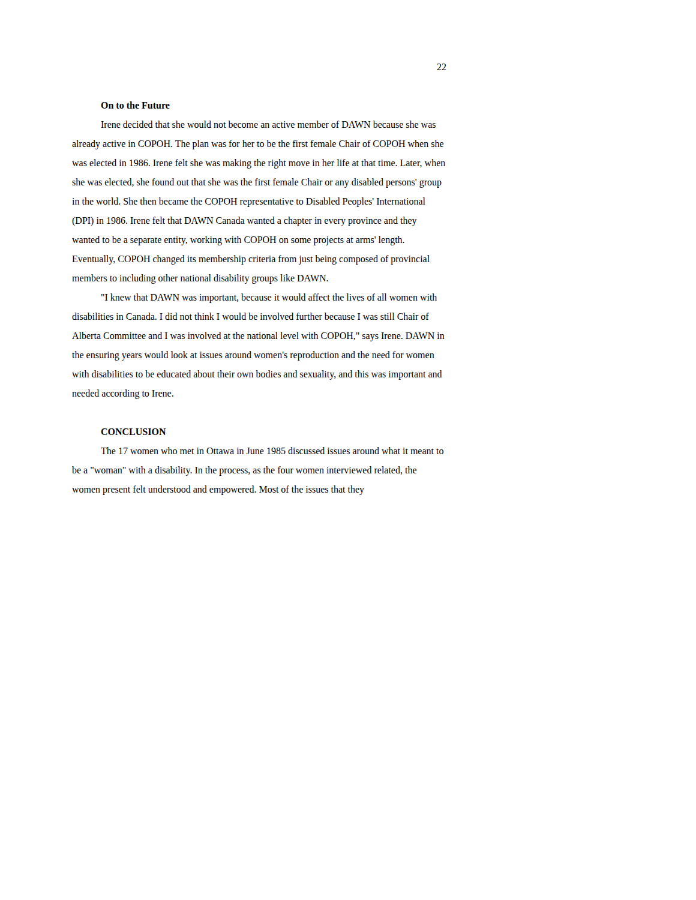22
On to the Future
Irene decided that she would not become an active member of DAWN because she was already active in COPOH. The plan was for her to be the first female Chair of COPOH when she was elected in 1986. Irene felt she was making the right move in her life at that time. Later, when she was elected, she found out that she was the first female Chair or any disabled persons' group in the world. She then became the COPOH representative to Disabled Peoples' International (DPI) in 1986. Irene felt that DAWN Canada wanted a chapter in every province and they wanted to be a separate entity, working with COPOH on some projects at arms' length. Eventually, COPOH changed its membership criteria from just being composed of provincial members to including other national disability groups like DAWN.
"I knew that DAWN was important, because it would affect the lives of all women with disabilities in Canada. I did not think I would be involved further because I was still Chair of Alberta Committee and I was involved at the national level with COPOH," says Irene. DAWN in the ensuring years would look at issues around women's reproduction and the need for women with disabilities to be educated about their own bodies and sexuality, and this was important and needed according to Irene.
CONCLUSION
The 17 women who met in Ottawa in June 1985 discussed issues around what it meant to be a "woman" with a disability. In the process, as the four women interviewed related, the women present felt understood and empowered. Most of the issues that they